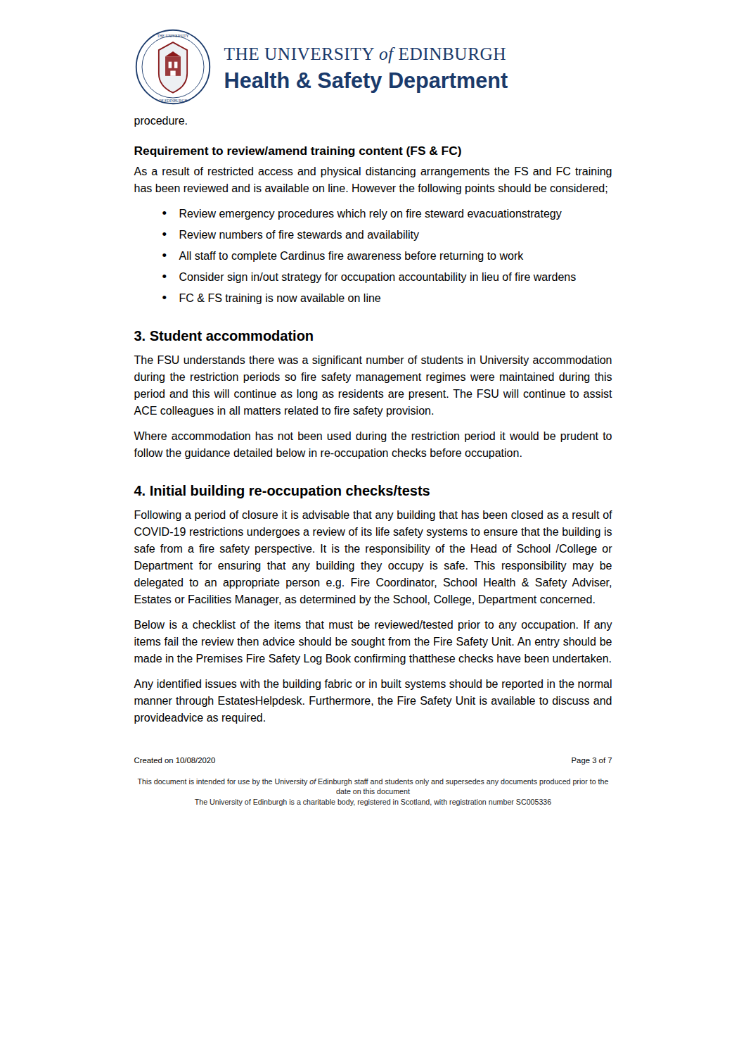THE UNIVERSITY OF EDINBURGH
THE UNIVERSITY of EDINBURGH
Health & Safety Department
procedure.
Requirement to review/amend training content (FS & FC)
As a result of restricted access and physical distancing arrangements the FS and FC training has been reviewed and is available on line. However the following points should be considered;
Review emergency procedures which rely on fire steward evacuationstrategy
Review numbers of fire stewards and availability
All staff to complete Cardinus fire awareness before returning to work
Consider sign in/out strategy for occupation accountability in lieu of fire wardens
FC & FS training is now available on line
3. Student accommodation
The FSU understands there was a significant number of students in University accommodation during the restriction periods so fire safety management regimes were maintained during this period and this will continue as long as residents are present. The FSU will continue to assist ACE colleagues in all matters related to fire safety provision.
Where accommodation has not been used during the restriction period it would be prudent to follow the guidance detailed below in re-occupation checks before occupation.
4. Initial building re-occupation checks/tests
Following a period of closure it is advisable that any building that has been closed as a result of COVID-19 restrictions undergoes a review of its life safety systems to ensure that the building is safe from a fire safety perspective. It is the responsibility of the Head of School /College or Department for ensuring that any building they occupy is safe. This responsibility may be delegated to an appropriate person e.g. Fire Coordinator, School Health & Safety Adviser, Estates or Facilities Manager, as determined by the School, College, Department concerned.
Below is a checklist of the items that must be reviewed/tested prior to any occupation. If any items fail the review then advice should be sought from the Fire Safety Unit. An entry should be made in the Premises Fire Safety Log Book confirming thatthese checks have been undertaken.
Any identified issues with the building fabric or in built systems should be reported in the normal manner through EstatesHelpdesk. Furthermore, the Fire Safety Unit is available to discuss and provideadvice as required.
Created on 10/08/2020 Page 3 of 7
This document is intended for use by the University of Edinburgh staff and students only and supersedes any documents produced prior to the date on this document
The University of Edinburgh is a charitable body, registered in Scotland, with registration number SC005336